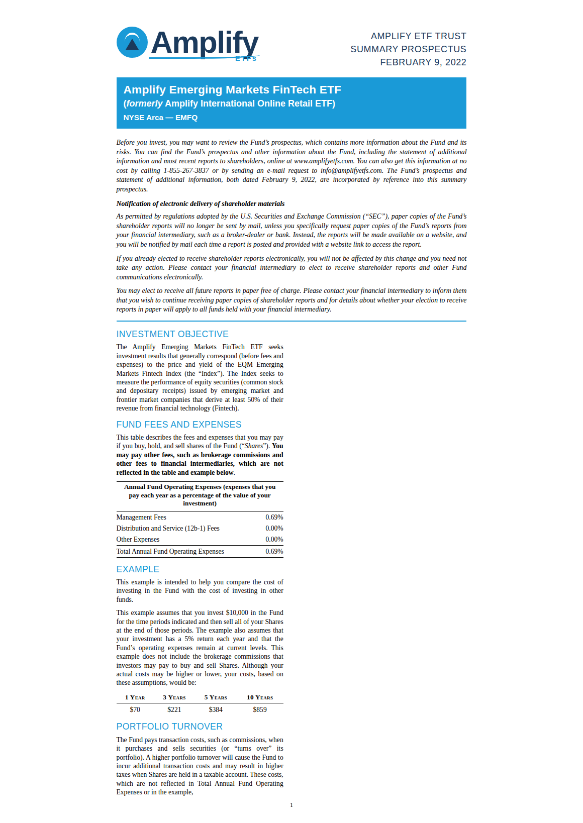Amplify ETFs
AMPLIFY ETF TRUST
SUMMARY PROSPECTUS
FEBRUARY 9, 2022
Amplify Emerging Markets FinTech ETF
(formerly Amplify International Online Retail ETF)
NYSE Arca — EMFQ
Before you invest, you may want to review the Fund’s prospectus, which contains more information about the Fund and its risks. You can find the Fund’s prospectus and other information about the Fund, including the statement of additional information and most recent reports to shareholders, online at www.amplifyetfs.com. You can also get this information at no cost by calling 1-855-267-3837 or by sending an e-mail request to info@amplifyetfs.com. The Fund’s prospectus and statement of additional information, both dated February 9, 2022, are incorporated by reference into this summary prospectus.
Notification of electronic delivery of shareholder materials
As permitted by regulations adopted by the U.S. Securities and Exchange Commission (“SEC”), paper copies of the Fund’s shareholder reports will no longer be sent by mail, unless you specifically request paper copies of the Fund’s reports from your financial intermediary, such as a broker-dealer or bank. Instead, the reports will be made available on a website, and you will be notified by mail each time a report is posted and provided with a website link to access the report.
If you already elected to receive shareholder reports electronically, you will not be affected by this change and you need not take any action. Please contact your financial intermediary to elect to receive shareholder reports and other Fund communications electronically.
You may elect to receive all future reports in paper free of charge. Please contact your financial intermediary to inform them that you wish to continue receiving paper copies of shareholder reports and for details about whether your election to receive reports in paper will apply to all funds held with your financial intermediary.
INVESTMENT OBJECTIVE
The Amplify Emerging Markets FinTech ETF seeks investment results that generally correspond (before fees and expenses) to the price and yield of the EQM Emerging Markets Fintech Index (the “Index”). The Index seeks to measure the performance of equity securities (common stock and depositary receipts) issued by emerging market and frontier market companies that derive at least 50% of their revenue from financial technology (Fintech).
FUND FEES AND EXPENSES
This table describes the fees and expenses that you may pay if you buy, hold, and sell shares of the Fund (“Shares”). You may pay other fees, such as brokerage commissions and other fees to financial intermediaries, which are not reflected in the table and example below.
Annual Fund Operating Expenses (expenses that you pay each year as a percentage of the value of your investment)
| Management Fees | 0.69% |
| Distribution and Service (12b-1) Fees | 0.00% |
| Other Expenses | 0.00% |
| Total Annual Fund Operating Expenses | 0.69% |
EXAMPLE
This example is intended to help you compare the cost of investing in the Fund with the cost of investing in other funds.
This example assumes that you invest $10,000 in the Fund for the time periods indicated and then sell all of your Shares at the end of those periods. The example also assumes that your investment has a 5% return each year and that the Fund’s operating expenses remain at current levels. This example does not include the brokerage commissions that investors may pay to buy and sell Shares. Although your actual costs may be higher or lower, your costs, based on these assumptions, would be:
| 1 Year | 3 Years | 5 Years | 10 Years |
| --- | --- | --- | --- |
| $70 | $221 | $384 | $859 |
PORTFOLIO TURNOVER
The Fund pays transaction costs, such as commissions, when it purchases and sells securities (or “turns over” its portfolio). A higher portfolio turnover will cause the Fund to incur additional transaction costs and may result in higher taxes when Shares are held in a taxable account. These costs, which are not reflected in Total Annual Fund Operating Expenses or in the example,
1